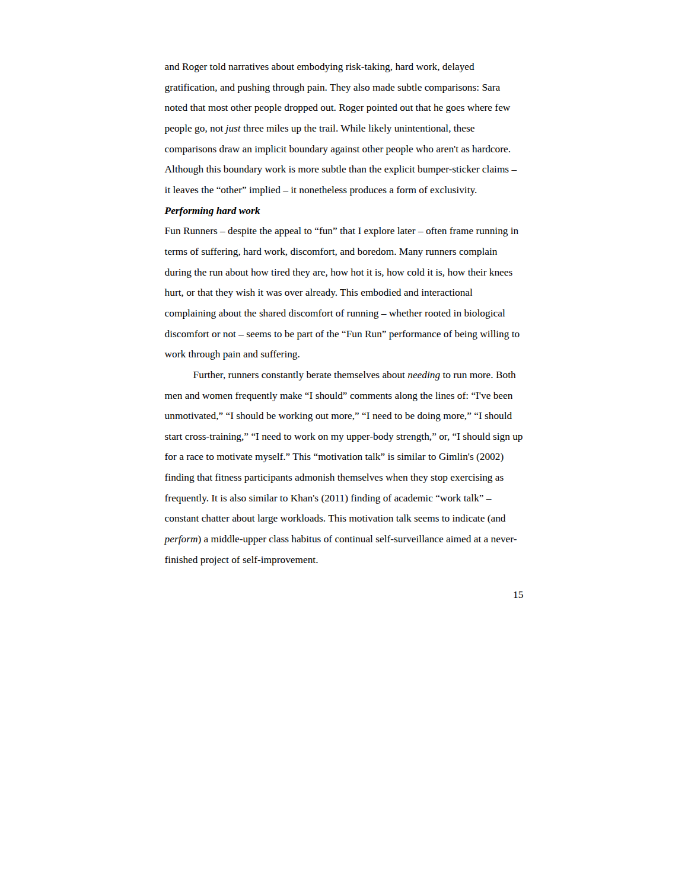and Roger told narratives about embodying risk-taking, hard work, delayed gratification, and pushing through pain. They also made subtle comparisons: Sara noted that most other people dropped out. Roger pointed out that he goes where few people go, not just three miles up the trail. While likely unintentional, these comparisons draw an implicit boundary against other people who aren't as hardcore. Although this boundary work is more subtle than the explicit bumper-sticker claims – it leaves the “other” implied – it nonetheless produces a form of exclusivity.
Performing hard work
Fun Runners – despite the appeal to “fun” that I explore later – often frame running in terms of suffering, hard work, discomfort, and boredom. Many runners complain during the run about how tired they are, how hot it is, how cold it is, how their knees hurt, or that they wish it was over already. This embodied and interactional complaining about the shared discomfort of running – whether rooted in biological discomfort or not – seems to be part of the “Fun Run” performance of being willing to work through pain and suffering.
Further, runners constantly berate themselves about needing to run more. Both men and women frequently make “I should” comments along the lines of: “I've been unmotivated,” “I should be working out more,” “I need to be doing more,” “I should start cross-training,” “I need to work on my upper-body strength,” or, “I should sign up for a race to motivate myself.” This “motivation talk” is similar to Gimlin's (2002) finding that fitness participants admonish themselves when they stop exercising as frequently. It is also similar to Khan's (2011) finding of academic “work talk” – constant chatter about large workloads. This motivation talk seems to indicate (and perform) a middle-upper class habitus of continual self-surveillance aimed at a never-finished project of self-improvement.
15